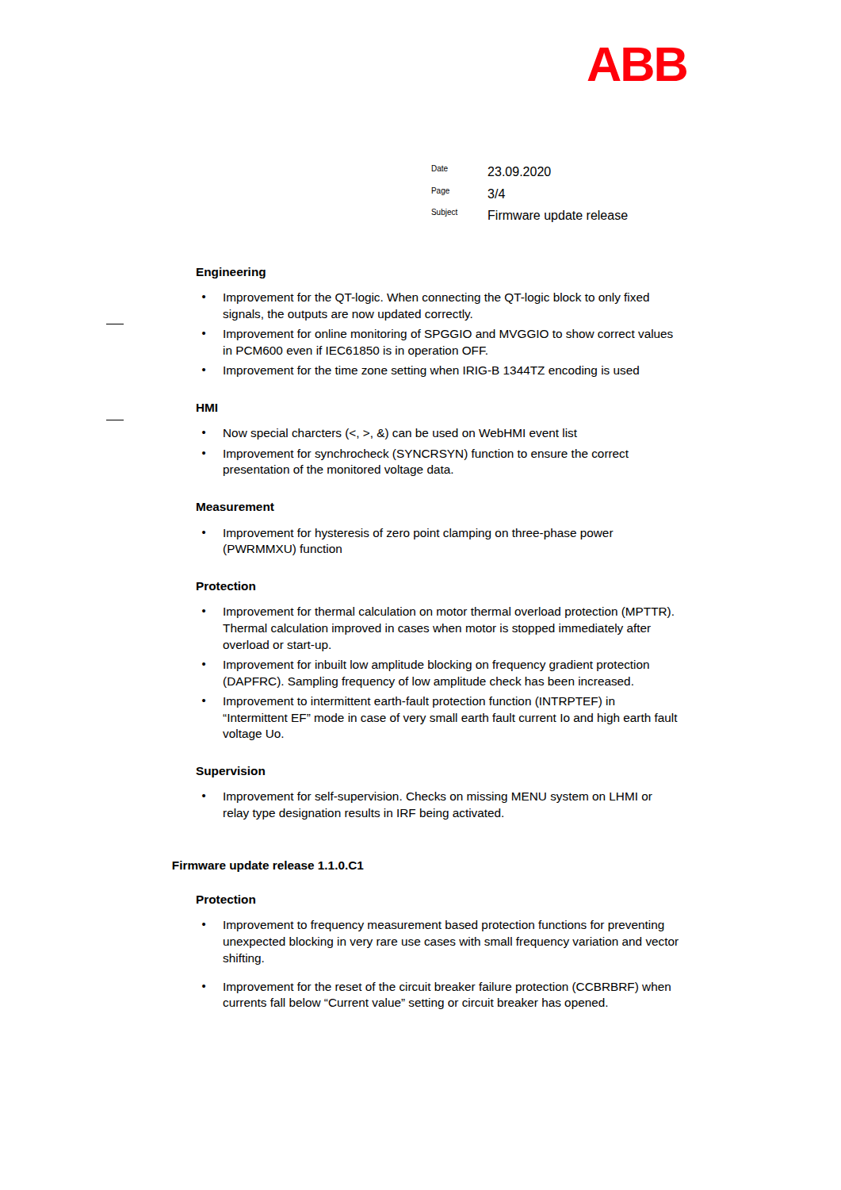ABB
| Date | 23.09.2020 |
| Page | 3/4 |
| Subject | Firmware update release |
Engineering
Improvement for the QT-logic. When connecting the QT-logic block to only fixed signals, the outputs are now updated correctly.
Improvement for online monitoring of SPGGIO and MVGGIO to show correct values in PCM600 even if IEC61850 is in operation OFF.
Improvement for the time zone setting when IRIG-B 1344TZ encoding is used
HMI
Now special charcters (<, >, &) can be used on WebHMI event list
Improvement for synchrocheck (SYNCRSYN) function to ensure the correct presentation of the monitored voltage data.
Measurement
Improvement for hysteresis of zero point clamping on three-phase power (PWRMMXU) function
Protection
Improvement for thermal calculation on motor thermal overload protection (MPTTR). Thermal calculation improved in cases when motor is stopped immediately after overload or start-up.
Improvement for inbuilt low amplitude blocking on frequency gradient protection (DAPFRC). Sampling frequency of low amplitude check has been increased.
Improvement to intermittent earth-fault protection function (INTRPTEF) in “Intermittent EF” mode in case of very small earth fault current Io and high earth fault voltage Uo.
Supervision
Improvement for self-supervision. Checks on missing MENU system on LHMI or relay type designation results in IRF being activated.
Firmware update release 1.1.0.C1
Protection
Improvement to frequency measurement based protection functions for preventing unexpected blocking in very rare use cases with small frequency variation and vector shifting.
Improvement for the reset of the circuit breaker failure protection (CCBRBRF) when currents fall below “Current value” setting or circuit breaker has opened.